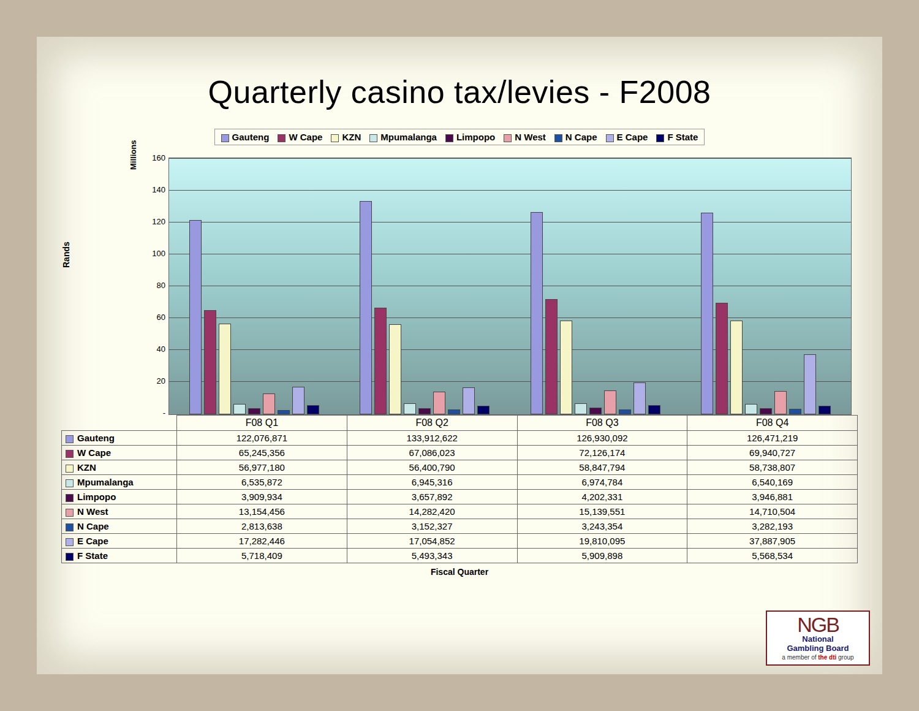Quarterly casino tax/levies - F2008
Gauteng W Cape KZN Mpumalanga Limpopo N West N Cape E Cape F State
Rands
Millions
160
140
120
100
80
60
40
20
-
| | F08 Q1 | F08 Q2 | F08 Q3 | F08 Q4 |
| Gauteng | 122,076,871 | 133,912,622 | 126,930,092 | 126,471,219 |
| W Cape | 65,245,356 | 67,086,023 | 72,126,174 | 69,940,727 |
| KZN | 56,977,180 | 56,400,790 | 58,847,794 | 58,738,807 |
| Mpumalanga | 6,535,872 | 6,945,316 | 6,974,784 | 6,540,169 |
| Limpopo | 3,909,934 | 3,657,892 | 4,202,331 | 3,946,881 |
| N West | 13,154,456 | 14,282,420 | 15,139,551 | 14,710,504 |
| N Cape | 2,813,638 | 3,152,327 | 3,243,354 | 3,282,193 |
| E Cape | 17,282,446 | 17,054,852 | 19,810,095 | 37,887,905 |
| F State | 5,718,409 | 5,493,343 | 5,909,898 | 5,568,534 |
Fiscal Quarter
NGB
National
Gambling Board
a member of the dti group